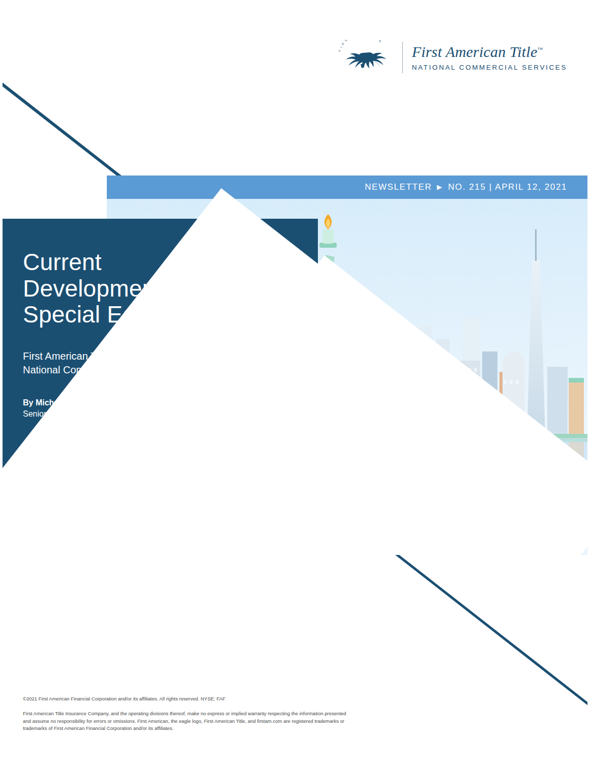F I R S T A M E R I C A N
First American Title™
NATIONAL COMMERCIAL SERVICES
NEWSLETTER ▶ NO. 215 | APRIL 12, 2021
JULY IV MDCCLXXVI
Current
Developments
Special Edition
First American Title
National Commercial Services
By Michael J. Berey Senior Underwriter
©2021 First American Financial Corporation and/or its affiliates. All rights reserved. NYSE: FAF
First American Title Insurance Company, and the operating divisions thereof, make no express or implied warranty respecting the information presented and assume no responsibility for errors or omissions. First American, the eagle logo, First American Title, and firstam.com are registered trademarks or trademarks of First American Financial Corporation and/or its affiliates.